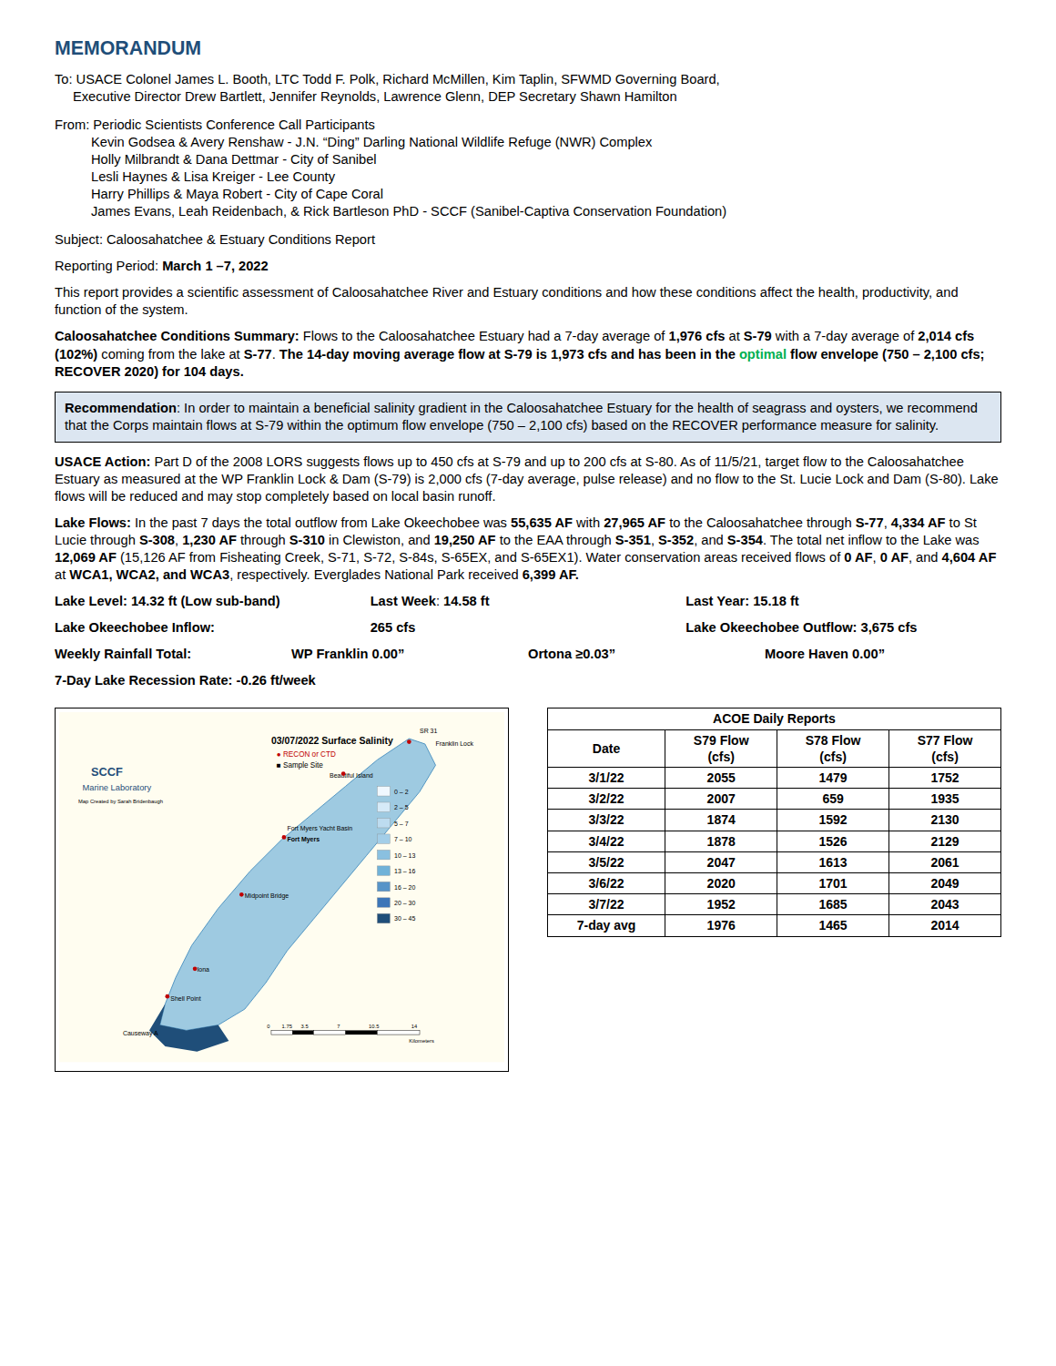MEMORANDUM
To: USACE Colonel James L. Booth, LTC Todd F. Polk, Richard McMillen, Kim Taplin, SFWMD Governing Board,
Executive Director Drew Bartlett, Jennifer Reynolds, Lawrence Glenn, DEP Secretary Shawn Hamilton
From: Periodic Scientists Conference Call Participants
Kevin Godsea & Avery Renshaw - J.N. “Ding” Darling National Wildlife Refuge (NWR) Complex
Holly Milbrandt & Dana Dettmar - City of Sanibel
Lesli Haynes & Lisa Kreiger - Lee County
Harry Phillips & Maya Robert - City of Cape Coral
James Evans, Leah Reidenbach, & Rick Bartleson PhD - SCCF (Sanibel-Captiva Conservation Foundation)
Subject: Caloosahatchee & Estuary Conditions Report
Reporting Period: March 1 –7, 2022
This report provides a scientific assessment of Caloosahatchee River and Estuary conditions and how these conditions affect the health, productivity, and function of the system.
Caloosahatchee Conditions Summary: Flows to the Caloosahatchee Estuary had a 7-day average of 1,976 cfs at S-79 with a 7-day average of 2,014 cfs (102%) coming from the lake at S-77. The 14-day moving average flow at S-79 is 1,973 cfs and has been in the optimal flow envelope (750 – 2,100 cfs; RECOVER 2020) for 104 days.
Recommendation: In order to maintain a beneficial salinity gradient in the Caloosahatchee Estuary for the health of seagrass and oysters, we recommend that the Corps maintain flows at S-79 within the optimum flow envelope (750 – 2,100 cfs) based on the RECOVER performance measure for salinity.
USACE Action: Part D of the 2008 LORS suggests flows up to 450 cfs at S-79 and up to 200 cfs at S-80. As of 11/5/21, target flow to the Caloosahatchee Estuary as measured at the WP Franklin Lock & Dam (S-79) is 2,000 cfs (7-day average, pulse release) and no flow to the St. Lucie Lock and Dam (S-80). Lake flows will be reduced and may stop completely based on local basin runoff.
Lake Flows: In the past 7 days the total outflow from Lake Okeechobee was 55,635 AF with 27,965 AF to the Caloosahatchee through S-77, 4,334 AF to St Lucie through S-308, 1,230 AF through S-310 in Clewiston, and 19,250 AF to the EAA through S-351, S-352, and S-354. The total net inflow to the Lake was 12,069 AF (15,126 AF from Fisheating Creek, S-71, S-72, S-84s, S-65EX, and S-65EX1). Water conservation areas received flows of 0 AF, 0 AF, and 4,604 AF at WCA1, WCA2, and WCA3, respectively. Everglades National Park received 6,399 AF.
Lake Level: 14.32 ft (Low sub-band)
Last Week: 14.58 ft
Last Year: 15.18 ft
Lake Okeechobee Inflow:
265 cfs
Lake Okeechobee Outflow: 3,675 cfs
Weekly Rainfall Total:
WP Franklin 0.00”
Ortona ≥0.03”
Moore Haven 0.00”
7-Day Lake Recession Rate: -0.26 ft/week
03/07/2022 Surface Salinity ● RECON or CTD ■ Sample Site SCCF Marine Laboratory Map Created by Sarah Bridenbaugh SR 31 Franklin Lock Beautiful Island Fort Myers Yacht Basin Fort Myers Midpoint Bridge Iona Shell Point Causeway A 0 – 2 2 – 5 5 – 7 7 – 10 10 – 13 13 – 16 16 – 20 20 – 30 30 – 45 0 1.75 3.5 7 10.5 14 Kilometers
ACOE Daily Reports
| Date | S79 Flow (cfs) | S78 Flow (cfs) | S77 Flow (cfs) |
| --- | --- | --- | --- |
| 3/1/22 | 2055 | 1479 | 1752 |
| 3/2/22 | 2007 | 659 | 1935 |
| 3/3/22 | 1874 | 1592 | 2130 |
| 3/4/22 | 1878 | 1526 | 2129 |
| 3/5/22 | 2047 | 1613 | 2061 |
| 3/6/22 | 2020 | 1701 | 2049 |
| 3/7/22 | 1952 | 1685 | 2043 |
| 7-day avg | 1976 | 1465 | 2014 |